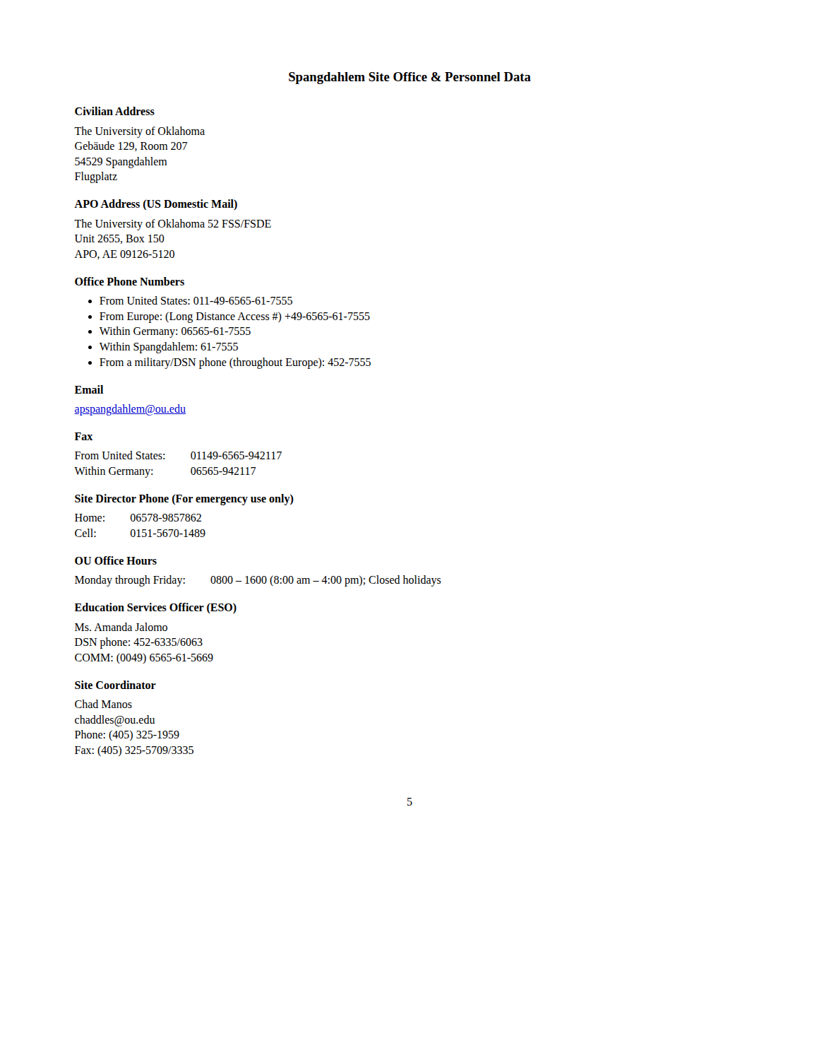Spangdahlem Site Office & Personnel Data
Civilian Address
The University of Oklahoma
Gebäude 129, Room 207
54529 Spangdahlem
Flugplatz
APO Address (US Domestic Mail)
The University of Oklahoma 52 FSS/FSDE
Unit 2655, Box 150
APO, AE 09126-5120
Office Phone Numbers
From United States: 011-49-6565-61-7555
From Europe: (Long Distance Access #) +49-6565-61-7555
Within Germany: 06565-61-7555
Within Spangdahlem: 61-7555
From a military/DSN phone (throughout Europe): 452-7555
Email
apspangdahlem@ou.edu
Fax
| From United States: | 01149-6565-942117 |
| Within Germany: | 06565-942117 |
Site Director Phone (For emergency use only)
| Home: | 06578-9857862 |
| Cell: | 0151-5670-1489 |
OU Office Hours
| Monday through Friday: | 0800 – 1600 (8:00 am – 4:00 pm); Closed holidays |
Education Services Officer (ESO)
Ms. Amanda Jalomo
DSN phone: 452-6335/6063
COMM: (0049) 6565-61-5669
Site Coordinator
Chad Manos
chaddles@ou.edu
Phone: (405) 325-1959
Fax: (405) 325-5709/3335
5